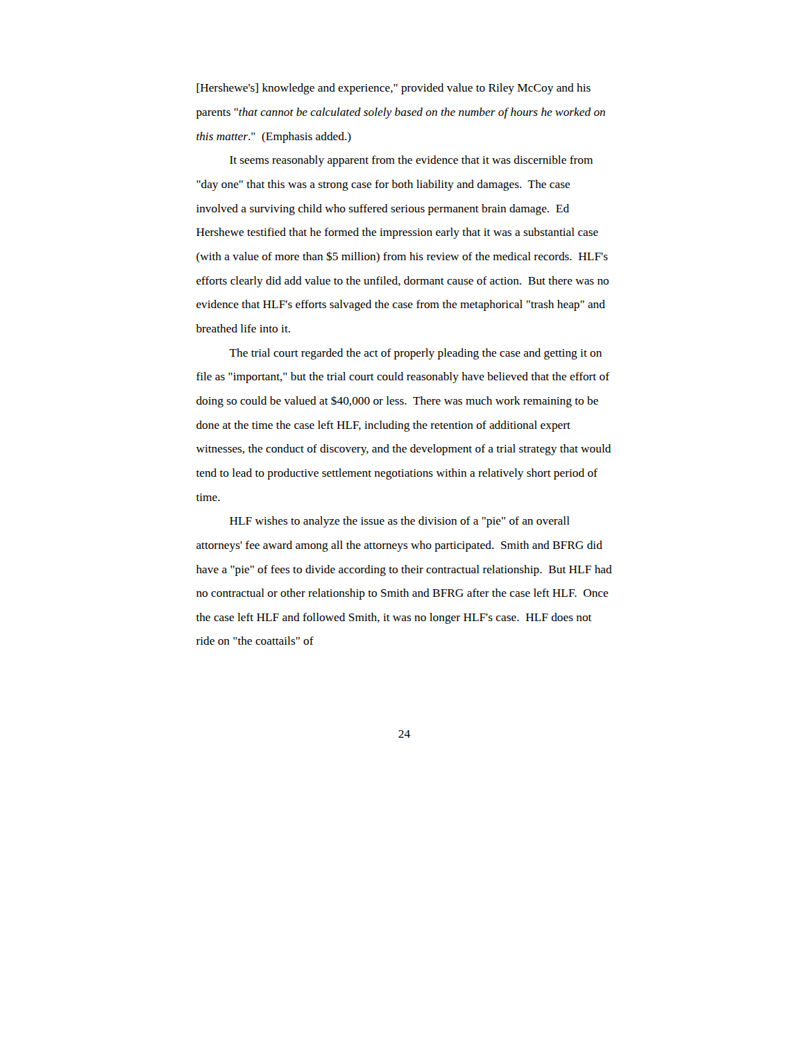[Hershewe's] knowledge and experience," provided value to Riley McCoy and his parents "that cannot be calculated solely based on the number of hours he worked on this matter." (Emphasis added.)
It seems reasonably apparent from the evidence that it was discernible from "day one" that this was a strong case for both liability and damages. The case involved a surviving child who suffered serious permanent brain damage. Ed Hershewe testified that he formed the impression early that it was a substantial case (with a value of more than $5 million) from his review of the medical records. HLF's efforts clearly did add value to the unfiled, dormant cause of action. But there was no evidence that HLF's efforts salvaged the case from the metaphorical "trash heap" and breathed life into it.
The trial court regarded the act of properly pleading the case and getting it on file as "important," but the trial court could reasonably have believed that the effort of doing so could be valued at $40,000 or less. There was much work remaining to be done at the time the case left HLF, including the retention of additional expert witnesses, the conduct of discovery, and the development of a trial strategy that would tend to lead to productive settlement negotiations within a relatively short period of time.
HLF wishes to analyze the issue as the division of a "pie" of an overall attorneys' fee award among all the attorneys who participated. Smith and BFRG did have a "pie" of fees to divide according to their contractual relationship. But HLF had no contractual or other relationship to Smith and BFRG after the case left HLF. Once the case left HLF and followed Smith, it was no longer HLF's case. HLF does not ride on "the coattails" of
24